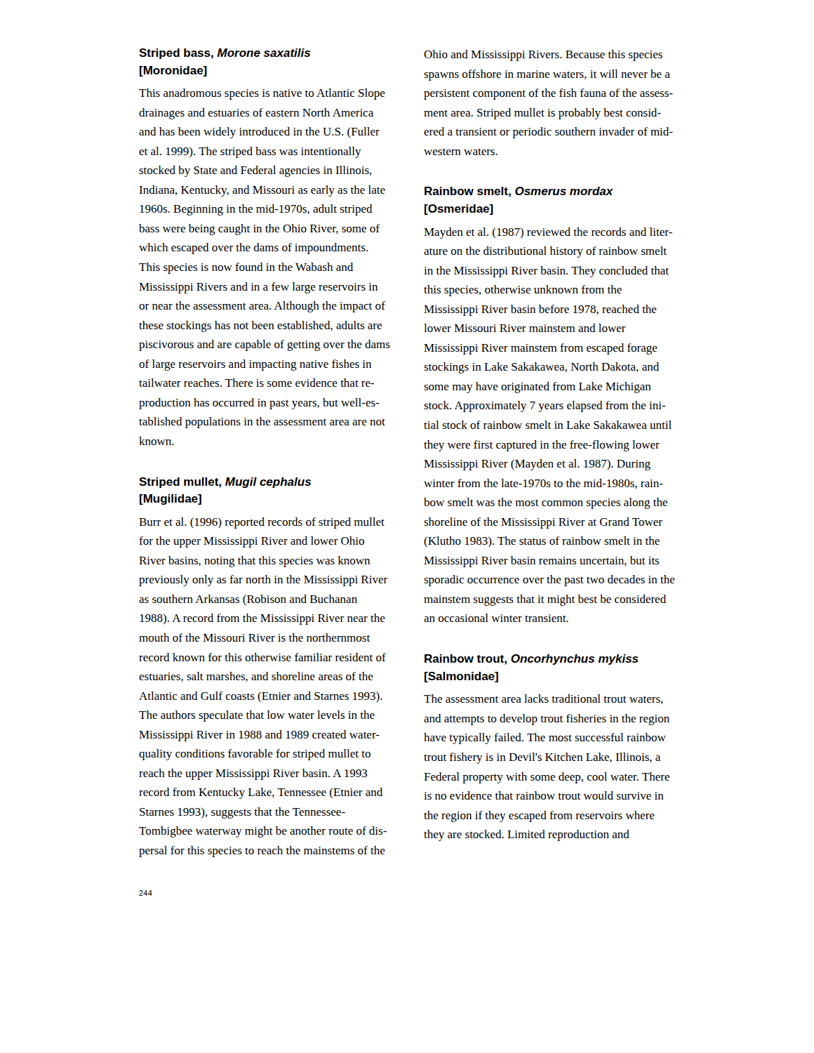Striped bass, Morone saxatilis [Moronidae]
This anadromous species is native to Atlantic Slope drainages and estuaries of eastern North America and has been widely introduced in the U.S. (Fuller et al. 1999). The striped bass was intentionally stocked by State and Federal agencies in Illinois, Indiana, Kentucky, and Missouri as early as the late 1960s. Beginning in the mid-1970s, adult striped bass were being caught in the Ohio River, some of which escaped over the dams of impoundments. This species is now found in the Wabash and Mississippi Rivers and in a few large reservoirs in or near the assessment area. Although the impact of these stockings has not been established, adults are piscivorous and are capable of getting over the dams of large reservoirs and impacting native fishes in tailwater reaches. There is some evidence that reproduction has occurred in past years, but well-established populations in the assessment area are not known.
Striped mullet, Mugil cephalus [Mugilidae]
Burr et al. (1996) reported records of striped mullet for the upper Mississippi River and lower Ohio River basins, noting that this species was known previously only as far north in the Mississippi River as southern Arkansas (Robison and Buchanan 1988). A record from the Mississippi River near the mouth of the Missouri River is the northernmost record known for this otherwise familiar resident of estuaries, salt marshes, and shoreline areas of the Atlantic and Gulf coasts (Etnier and Starnes 1993). The authors speculate that low water levels in the Mississippi River in 1988 and 1989 created water-quality conditions favorable for striped mullet to reach the upper Mississippi River basin. A 1993 record from Kentucky Lake, Tennessee (Etnier and Starnes 1993), suggests that the Tennessee-Tombigbee waterway might be another route of dispersal for this species to reach the mainstems of the Ohio and Mississippi Rivers. Because this species spawns offshore in marine waters, it will never be a persistent component of the fish fauna of the assessment area. Striped mullet is probably best considered a transient or periodic southern invader of midwestern waters.
Rainbow smelt, Osmerus mordax [Osmeridae]
Mayden et al. (1987) reviewed the records and literature on the distributional history of rainbow smelt in the Mississippi River basin. They concluded that this species, otherwise unknown from the Mississippi River basin before 1978, reached the lower Missouri River mainstem and lower Mississippi River mainstem from escaped forage stockings in Lake Sakakawea, North Dakota, and some may have originated from Lake Michigan stock. Approximately 7 years elapsed from the initial stock of rainbow smelt in Lake Sakakawea until they were first captured in the free-flowing lower Mississippi River (Mayden et al. 1987). During winter from the late-1970s to the mid-1980s, rainbow smelt was the most common species along the shoreline of the Mississippi River at Grand Tower (Klutho 1983). The status of rainbow smelt in the Mississippi River basin remains uncertain, but its sporadic occurrence over the past two decades in the mainstem suggests that it might best be considered an occasional winter transient.
Rainbow trout, Oncorhynchus mykiss [Salmonidae]
The assessment area lacks traditional trout waters, and attempts to develop trout fisheries in the region have typically failed. The most successful rainbow trout fishery is in Devil's Kitchen Lake, Illinois, a Federal property with some deep, cool water. There is no evidence that rainbow trout would survive in the region if they escaped from reservoirs where they are stocked. Limited reproduction and
244